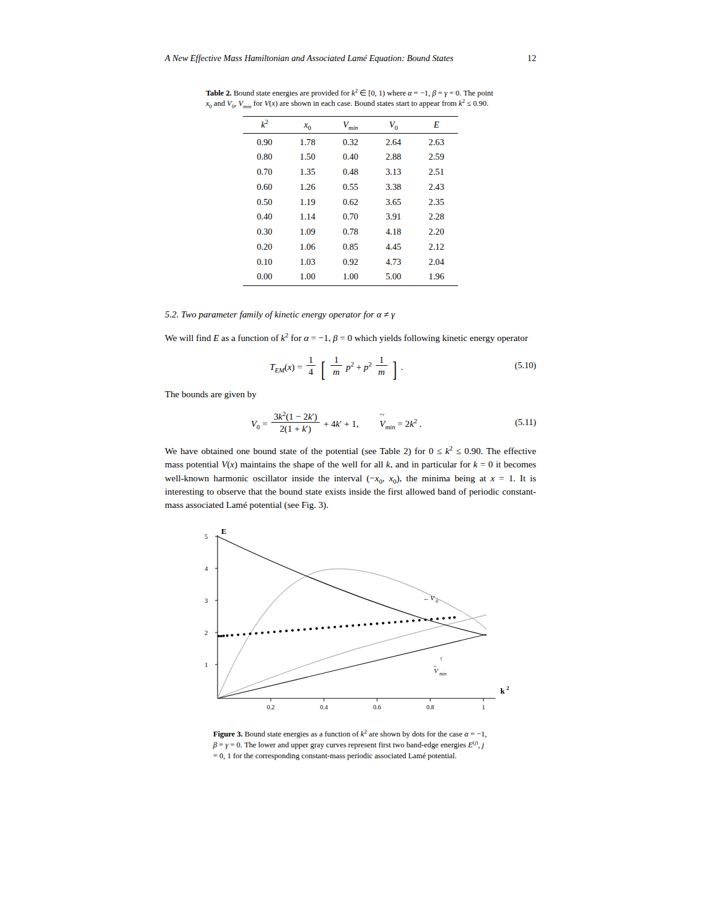A New Effective Mass Hamiltonian and Associated Lamé Equation: Bound States 12
Table 2. Bound state energies are provided for k2 ∈ [0, 1) where α = −1, β = γ = 0. The point x0 and V0, Vmin for V(x) are shown in each case. Bound states start to appear from k2 ≤ 0.90.
| k 2 | x 0 | V min | V 0 | E |
| --- | --- | --- | --- | --- |
| 0.90 | 1.78 | 0.32 | 2.64 | 2.63 |
| 0.80 | 1.50 | 0.40 | 2.88 | 2.59 |
| 0.70 | 1.35 | 0.48 | 3.13 | 2.51 |
| 0.60 | 1.26 | 0.55 | 3.38 | 2.43 |
| 0.50 | 1.19 | 0.62 | 3.65 | 2.35 |
| 0.40 | 1.14 | 0.70 | 3.91 | 2.28 |
| 0.30 | 1.09 | 0.78 | 4.18 | 2.20 |
| 0.20 | 1.06 | 0.85 | 4.45 | 2.12 |
| 0.10 | 1.03 | 0.92 | 4.73 | 2.04 |
| 0.00 | 1.00 | 1.00 | 5.00 | 1.96 |
5.2. Two parameter family of kinetic energy operator for α ≠ γ
We will find E as a function of k2 for α = −1, β = 0 which yields following kinetic energy operator
TEM(x) = 14 [ 1 m p2 + p2 1 m ] .
(5.10)
The bounds are given by
V0 = 3k2(1 − 2k′) 2(1 + k′) + 4k′ + 1, ~Vmin = 2k2 .
(5.11)
We have obtained one bound state of the potential (see Table 2) for 0 ≤ k2 ≤ 0.90. The effective mass potential V(x) maintains the shape of the well for all k, and in particular for k = 0 it becomes well-known harmonic oscillator inside the interval (−x0, x0), the minima being at x = 1. It is interesting to observe that the bound state exists inside the first allowed band of periodic constant-mass associated Lamé potential (see Fig. 3).
5 4 3 2 1 0.2 0.4 0.6 0.8 1 E k 2 ← V 0 ↑ V min ~
Figure 3. Bound state energies as a function of k2 are shown by dots for the case α = −1, β = γ = 0. The lower and upper gray curves represent first two band-edge energies E(j), j = 0, 1 for the corresponding constant-mass periodic associated Lamé potential.